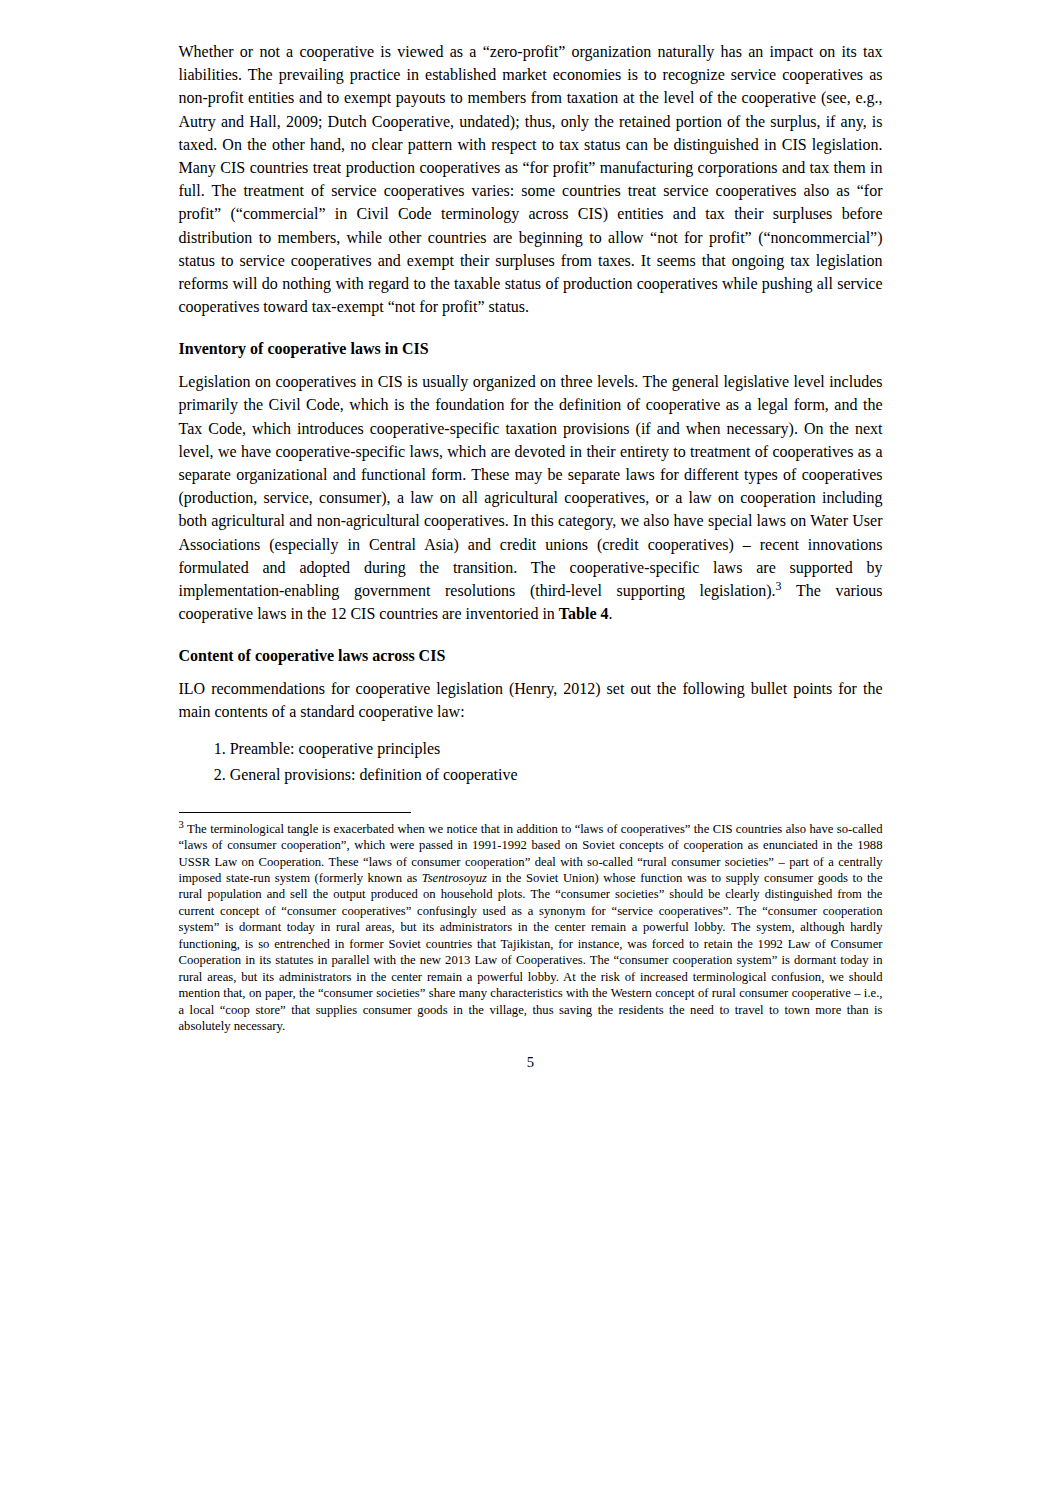Whether or not a cooperative is viewed as a “zero-profit” organization naturally has an impact on its tax liabilities. The prevailing practice in established market economies is to recognize service cooperatives as non-profit entities and to exempt payouts to members from taxation at the level of the cooperative (see, e.g., Autry and Hall, 2009; Dutch Cooperative, undated); thus, only the retained portion of the surplus, if any, is taxed. On the other hand, no clear pattern with respect to tax status can be distinguished in CIS legislation. Many CIS countries treat production cooperatives as “for profit” manufacturing corporations and tax them in full. The treatment of service cooperatives varies: some countries treat service cooperatives also as “for profit” (“commercial” in Civil Code terminology across CIS) entities and tax their surpluses before distribution to members, while other countries are beginning to allow “not for profit” (“noncommercial”) status to service cooperatives and exempt their surpluses from taxes. It seems that ongoing tax legislation reforms will do nothing with regard to the taxable status of production cooperatives while pushing all service cooperatives toward tax-exempt “not for profit” status.
Inventory of cooperative laws in CIS
Legislation on cooperatives in CIS is usually organized on three levels. The general legislative level includes primarily the Civil Code, which is the foundation for the definition of cooperative as a legal form, and the Tax Code, which introduces cooperative-specific taxation provisions (if and when necessary). On the next level, we have cooperative-specific laws, which are devoted in their entirety to treatment of cooperatives as a separate organizational and functional form. These may be separate laws for different types of cooperatives (production, service, consumer), a law on all agricultural cooperatives, or a law on cooperation including both agricultural and non-agricultural cooperatives. In this category, we also have special laws on Water User Associations (especially in Central Asia) and credit unions (credit cooperatives) – recent innovations formulated and adopted during the transition. The cooperative-specific laws are supported by implementation-enabling government resolutions (third-level supporting legislation).3 The various cooperative laws in the 12 CIS countries are inventoried in Table 4.
Content of cooperative laws across CIS
ILO recommendations for cooperative legislation (Henry, 2012) set out the following bullet points for the main contents of a standard cooperative law:
Preamble: cooperative principles
General provisions: definition of cooperative
3 The terminological tangle is exacerbated when we notice that in addition to “laws of cooperatives” the CIS countries also have so-called “laws of consumer cooperation”, which were passed in 1991-1992 based on Soviet concepts of cooperation as enunciated in the 1988 USSR Law on Cooperation. These “laws of consumer cooperation” deal with so-called “rural consumer societies” – part of a centrally imposed state-run system (formerly known as Tsentrosoyuz in the Soviet Union) whose function was to supply consumer goods to the rural population and sell the output produced on household plots. The “consumer societies” should be clearly distinguished from the current concept of “consumer cooperatives” confusingly used as a synonym for “service cooperatives”. The “consumer cooperation system” is dormant today in rural areas, but its administrators in the center remain a powerful lobby. The system, although hardly functioning, is so entrenched in former Soviet countries that Tajikistan, for instance, was forced to retain the 1992 Law of Consumer Cooperation in its statutes in parallel with the new 2013 Law of Cooperatives. The “consumer cooperation system” is dormant today in rural areas, but its administrators in the center remain a powerful lobby. At the risk of increased terminological confusion, we should mention that, on paper, the “consumer societies” share many characteristics with the Western concept of rural consumer cooperative – i.e., a local “coop store” that supplies consumer goods in the village, thus saving the residents the need to travel to town more than is absolutely necessary.
5